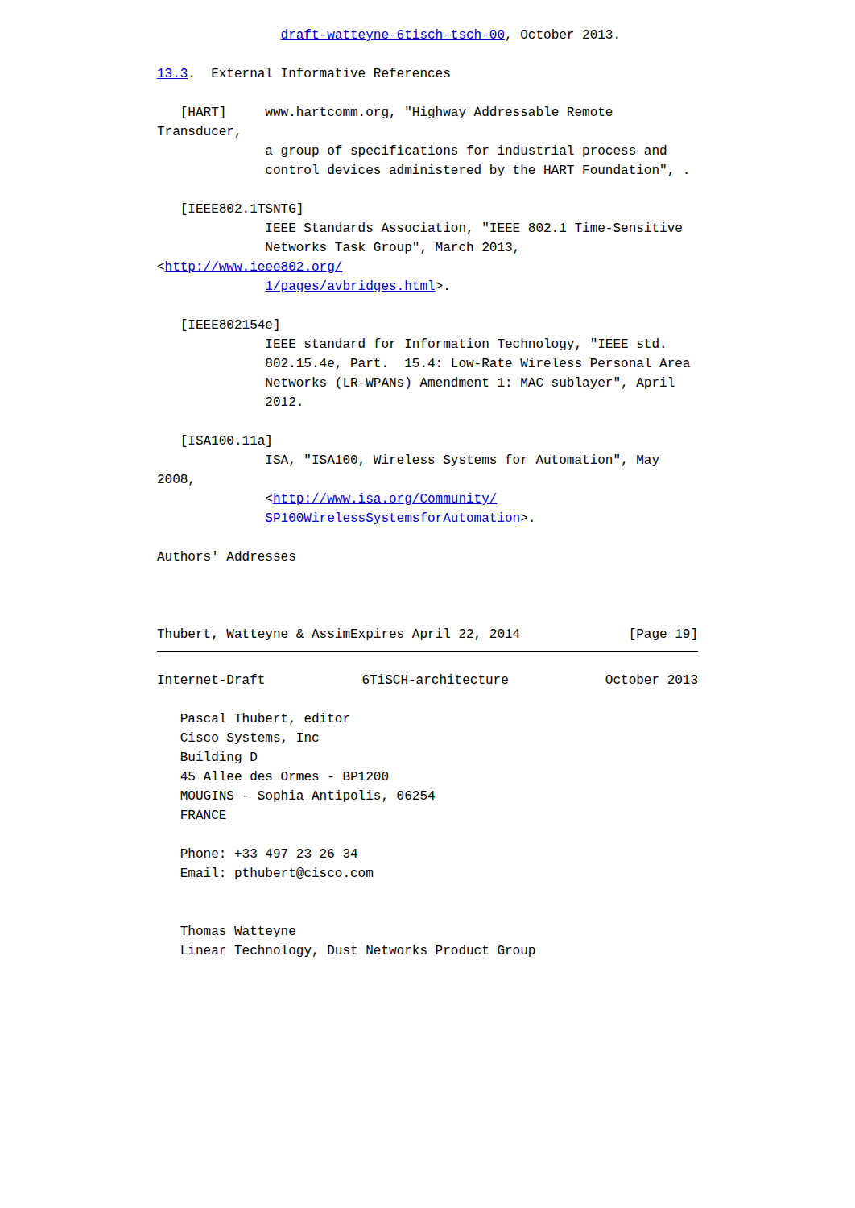draft-watteyne-6tisch-tsch-00, October 2013.

13.3.  External Informative References

   [HART]     www.hartcomm.org, "Highway Addressable Remote Transducer,
              a group of specifications for industrial process and
              control devices administered by the HART Foundation", .

   [IEEE802.1TSNTG]
              IEEE Standards Association, "IEEE 802.1 Time-Sensitive
              Networks Task Group", March 2013, <http://www.ieee802.org/
              1/pages/avbridges.html>.

   [IEEE802154e]
              IEEE standard for Information Technology, "IEEE std.
              802.15.4e, Part.  15.4: Low-Rate Wireless Personal Area
              Networks (LR-WPANs) Amendment 1: MAC sublayer", April
              2012.

   [ISA100.11a]
              ISA, "ISA100, Wireless Systems for Automation", May 2008,
              <http://www.isa.org/Community/
              SP100WirelessSystemsforAutomation>.

Authors' Addresses
Thubert, Watteyne & AssimExpires April 22, 2014
[Page 19]
Internet-Draft
6TiSCH-architecture
October 2013
   Pascal Thubert, editor
   Cisco Systems, Inc
   Building D
   45 Allee des Ormes - BP1200
   MOUGINS - Sophia Antipolis, 06254
   FRANCE

   Phone: +33 497 23 26 34
   Email: pthubert@cisco.com


   Thomas Watteyne
   Linear Technology, Dust Networks Product Group